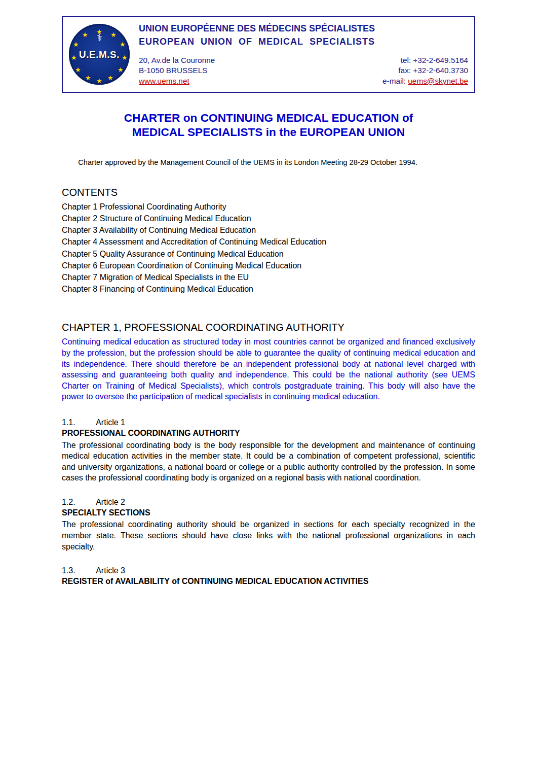★ ★ ★ ★ ★ ★ ★ ★ ★ ★ ★ ★
⚕
U.E.M.S.
UNION EUROPÉENNE DES MÉDECINS SPÉCIALISTES
EUROPEAN UNION OF MEDICAL SPECIALISTS
| 20, Av.de la Couronne | tel: +32-2-649.5164 |
| B-1050 BRUSSELS | fax: +32-2-640.3730 |
| www.uems.net | e-mail: uems@skynet.be |
CHARTER on CONTINUING MEDICAL EDUCATION of
MEDICAL SPECIALISTS in the EUROPEAN UNION
Charter approved by the Management Council of the UEMS in its London Meeting 28-29 October 1994.
CONTENTS
Chapter 1 Professional Coordinating Authority
Chapter 2 Structure of Continuing Medical Education
Chapter 3 Availability of Continuing Medical Education
Chapter 4 Assessment and Accreditation of Continuing Medical Education
Chapter 5 Quality Assurance of Continuing Medical Education
Chapter 6 European Coordination of Continuing Medical Education
Chapter 7 Migration of Medical Specialists in the EU
Chapter 8 Financing of Continuing Medical Education
CHAPTER 1, PROFESSIONAL COORDINATING AUTHORITY
Continuing medical education as structured today in most countries cannot be organized and financed exclusively by the profession, but the profession should be able to guarantee the quality of continuing medical education and its independence. There should therefore be an independent professional body at national level charged with assessing and guaranteeing both quality and independence. This could be the national authority (see UEMS Charter on Training of Medical Specialists), which controls postgraduate training. This body will also have the power to oversee the participation of medical specialists in continuing medical education.
1.1. Article 1
PROFESSIONAL COORDINATING AUTHORITY
The professional coordinating body is the body responsible for the development and maintenance of continuing medical education activities in the member state. It could be a combination of competent professional, scientific and university organizations, a national board or college or a public authority controlled by the profession. In some cases the professional coordinating body is organized on a regional basis with national coordination.
1.2. Article 2
SPECIALTY SECTIONS
The professional coordinating authority should be organized in sections for each specialty recognized in the member state. These sections should have close links with the national professional organizations in each specialty.
1.3. Article 3
REGISTER of AVAILABILITY of CONTINUING MEDICAL EDUCATION ACTIVITIES